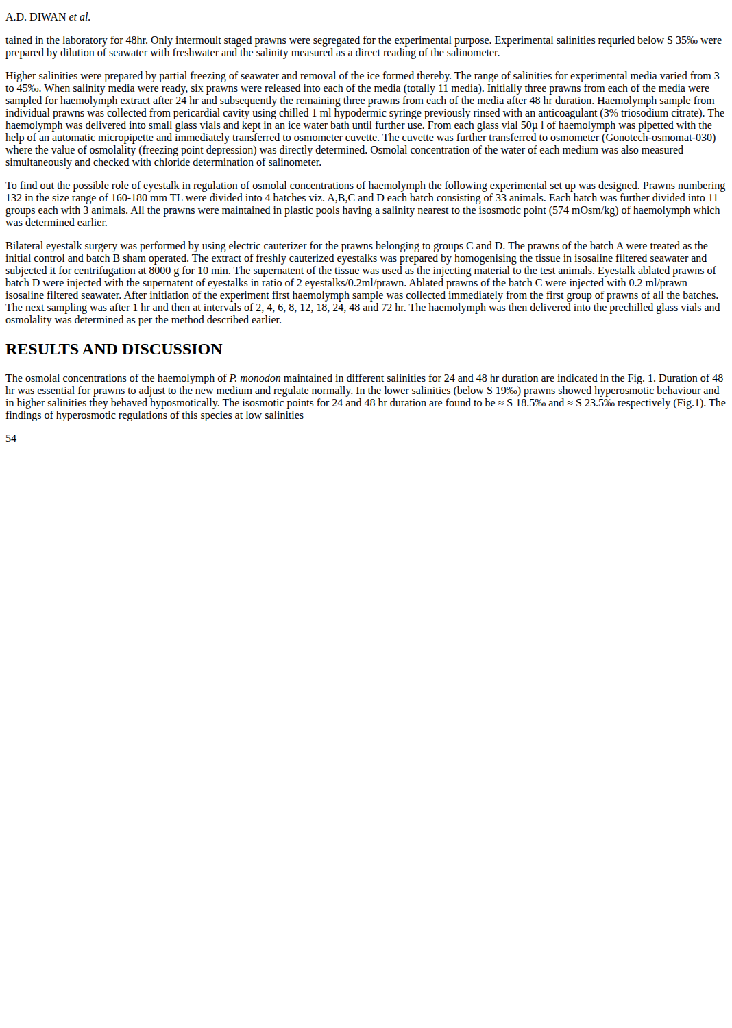A.D. DIWAN et al.
tained in the laboratory for 48hr. Only intermoult staged prawns were segregated for the experimental purpose. Experimental salinities requried below S 35‰ were prepared by dilution of seawater with freshwater and the salinity measured as a direct reading of the salinometer.
Higher salinities were prepared by partial freezing of seawater and removal of the ice formed thereby. The range of salinities for experimental media varied from 3 to 45‰. When salinity media were ready, six prawns were released into each of the media (totally 11 media). Initially three prawns from each of the media were sampled for haemolymph extract after 24 hr and subsequently the remaining three prawns from each of the media after 48 hr duration. Haemolymph sample from individual prawns was collected from pericardial cavity using chilled 1 ml hypodermic syringe previously rinsed with an anticoagulant (3% triosodium citrate). The haemolymph was delivered into small glass vials and kept in an ice water bath until further use. From each glass vial 50µ l of haemolymph was pipetted with the help of an automatic micropipette and immediately transferred to osmometer cuvette. The cuvette was further transferred to osmometer (Gonotech-osmomat-030) where the value of osmolality (freezing point depression) was directly determined. Osmolal concentration of the water of each medium was also measured simultaneously and checked with chloride determination of salinometer.
To find out the possible role of eyestalk in regulation of osmolal concentrations of haemolymph the following experimental set up was designed. Prawns numbering 132 in the size range of 160-180 mm TL were divided into 4 batches viz. A,B,C and D each batch consisting of 33 animals. Each batch was further divided into 11 groups each with 3 animals. All the prawns were maintained in plastic pools having a salinity nearest to the isosmotic point (574 mOsm/kg) of haemolymph which was determined earlier.
Bilateral eyestalk surgery was performed by using electric cauterizer for the prawns belonging to groups C and D. The prawns of the batch A were treated as the initial control and batch B sham operated. The extract of freshly cauterized eyestalks was prepared by homogenising the tissue in isosaline filtered seawater and subjected it for centrifugation at 8000 g for 10 min. The supernatent of the tissue was used as the injecting material to the test animals. Eyestalk ablated prawns of batch D were injected with the supernatent of eyestalks in ratio of 2 eyestalks/0.2ml/prawn. Ablated prawns of the batch C were injected with 0.2 ml/prawn isosaline filtered seawater. After initiation of the experiment first haemolymph sample was collected immediately from the first group of prawns of all the batches. The next sampling was after 1 hr and then at intervals of 2, 4, 6, 8, 12, 18, 24, 48 and 72 hr. The haemolymph was then delivered into the prechilled glass vials and osmolality was determined as per the method described earlier.
RESULTS AND DISCUSSION
The osmolal concentrations of the haemolymph of P. monodon maintained in different salinities for 24 and 48 hr duration are indicated in the Fig. 1. Duration of 48 hr was essential for prawns to adjust to the new medium and regulate normally. In the lower salinities (below S 19‰) prawns showed hyperosmotic behaviour and in higher salinities they behaved hyposmotically. The isosmotic points for 24 and 48 hr duration are found to be ≈ S 18.5‰ and ≈ S 23.5‰ respectively (Fig.1). The findings of hyperosmotic regulations of this species at low salinities
54